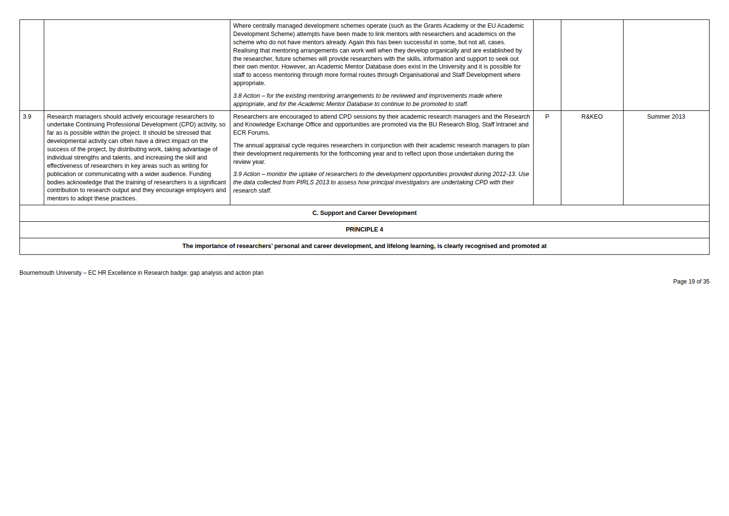| | | Where centrally managed development schemes operate (such as the Grants Academy or the EU Academic Development Scheme) attempts have been made to link mentors with researchers and academics on the scheme who do not have mentors already. Again this has been successful in some, but not all, cases. Realising that mentoring arrangements can work well when they develop organically and are established by the researcher, future schemes will provide researchers with the skills, information and support to seek out their own mentor. However, an Academic Mentor Database does exist in the University and it is possible for staff to access mentoring through more formal routes through Organisational and Staff Development where appropriate. 3.8 Action – for the existing mentoring arrangements to be reviewed and improvements made where appropriate, and for the Academic Mentor Database to continue to be promoted to staff. | | | |
| 3.9 | Research managers should actively encourage researchers to undertake Continuing Professional Development (CPD) activity, so far as is possible within the project. It should be stressed that developmental activity can often have a direct impact on the success of the project, by distributing work, taking advantage of individual strengths and talents, and increasing the skill and effectiveness of researchers in key areas such as writing for publication or communicating with a wider audience. Funding bodies acknowledge that the training of researchers is a significant contribution to research output and they encourage employers and mentors to adopt these practices. | Researchers are encouraged to attend CPD sessions by their academic research managers and the Research and Knowledge Exchange Office and opportunities are promoted via the BU Research Blog, Staff Intranet and ECR Forums. The annual appraisal cycle requires researchers in conjunction with their academic research managers to plan their development requirements for the forthcoming year and to reflect upon those undertaken during the review year. 3.9 Action – monitor the uptake of researchers to the development opportunities provided during 2012-13. Use the data collected from PIRLS 2013 to assess how principal investigators are undertaking CPD with their research staff. | P | R&KEO | Summer 2013 |
| C. Support and Career Development |
| PRINCIPLE 4 |
| The importance of researchers’ personal and career development, and lifelong learning, is clearly recognised and promoted at |
Bournemouth University – EC HR Excellence in Research badge: gap analysis and action plan
Page 19 of 35